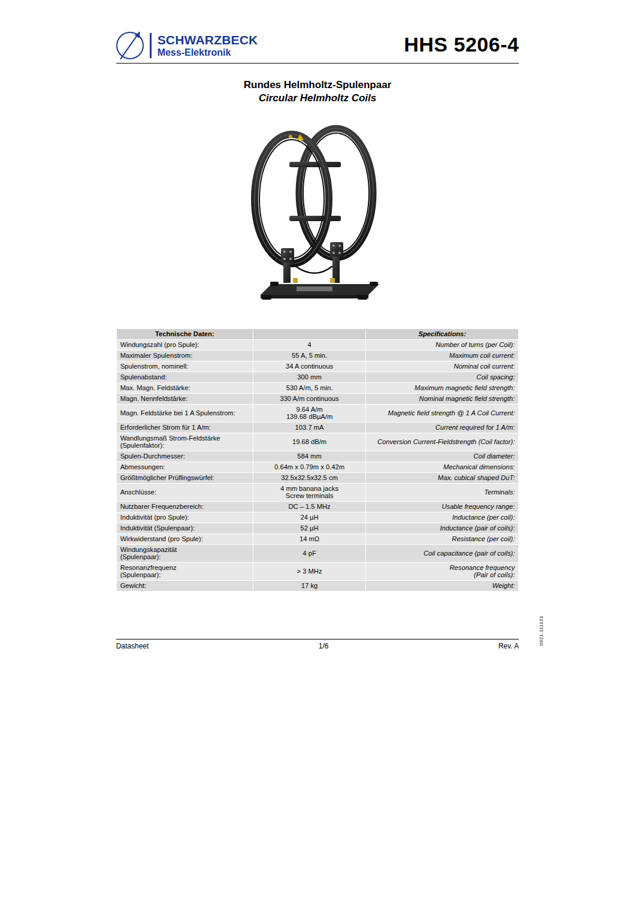SCHWARZBECK
Mess-Elektronik
HHS 5206-4
Rundes Helmholtz-Spulenpaar
Circular Helmholtz Coils
| Technische Daten: | | Specifications: |
| --- | --- | --- |
| Windungszahl (pro Spule): | 4 | Number of turns (per Coil): |
| Maximaler Spulenstrom: | 55 A, 5 min. | Maximum coil current: |
| Spulenstrom, nominell: | 34 A continuous | Nominal coil current: |
| Spulenabstand: | 300 mm | Coil spacing: |
| Max. Magn. Feldstärke: | 530 A/m, 5 min. | Maximum magnetic field strength: |
| Magn. Nennfeldstärke: | 330 A/m continuous | Nominal magnetic field strength: |
| Magn. Feldstärke bei 1 A Spulenstrom: | 9.64 A/m 139.68 dBµA/m | Magnetic field strength @ 1 A Coil Current: |
| Erforderlicher Strom für 1 A/m: | 103.7 mA | Current required for 1 A/m: |
| Wandlungsmaß Strom-Feldstärke (Spulenfaktor): | 19.68 dB/m | Conversion Current-Fieldstrength (Coil factor): |
| Spulen-Durchmesser: | 584 mm | Coil diameter: |
| Abmessungen: | 0.64m x 0.79m x 0.42m | Mechanical dimensions: |
| Größtmöglicher Prüflingswürfel: | 32.5x32.5x32.5 cm | Max. cubical shaped DuT: |
| Anschlüsse: | 4 mm banana jacks Screw terminals | Terminals: |
| Nutzbarer Frequenzbereich: | DC – 1.5 MHz | Usable frequency range: |
| Induktivität (pro Spule): | 24 µH | Inductance (per coil): |
| Induktivität (Spulenpaar): | 52 µH | Inductance (pair of coils): |
| Wirkwiderstand (pro Spule): | 14 mΩ | Resistance (per coil): |
| Windungskapazität (Spulenpaar): | 4 pF | Coil capacitance (pair of coils): |
| Resonanzfrequenz (Spulenpaar): | > 3 MHz | Resonance frequency (Pair of coils): |
| Gewicht: | 17 kg | Weight: |
Datasheet
1/6
Rev. A
0921.111121